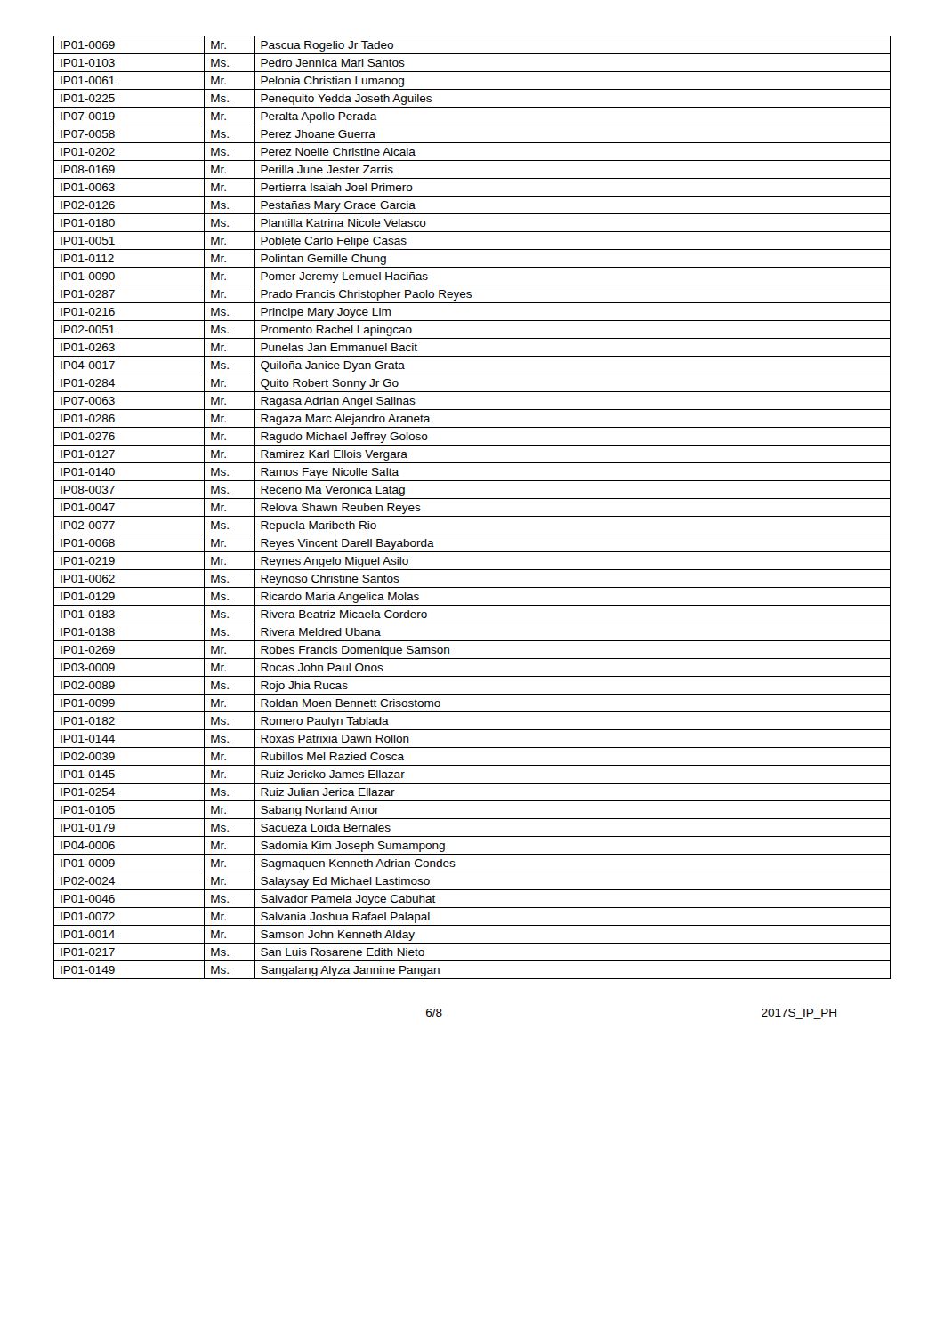| IP01-0069 | Mr. | Pascua Rogelio Jr Tadeo |
| IP01-0103 | Ms. | Pedro Jennica Mari Santos |
| IP01-0061 | Mr. | Pelonia Christian Lumanog |
| IP01-0225 | Ms. | Penequito Yedda Joseth Aguiles |
| IP07-0019 | Mr. | Peralta Apollo Perada |
| IP07-0058 | Ms. | Perez Jhoane Guerra |
| IP01-0202 | Ms. | Perez Noelle Christine Alcala |
| IP08-0169 | Mr. | Perilla June Jester Zarris |
| IP01-0063 | Mr. | Pertierra Isaiah Joel Primero |
| IP02-0126 | Ms. | Pestañas Mary Grace Garcia |
| IP01-0180 | Ms. | Plantilla Katrina Nicole Velasco |
| IP01-0051 | Mr. | Poblete Carlo Felipe Casas |
| IP01-0112 | Mr. | Polintan Gemille Chung |
| IP01-0090 | Mr. | Pomer Jeremy Lemuel Haciñas |
| IP01-0287 | Mr. | Prado Francis Christopher Paolo Reyes |
| IP01-0216 | Ms. | Principe Mary Joyce Lim |
| IP02-0051 | Ms. | Promento Rachel Lapingcao |
| IP01-0263 | Mr. | Punelas Jan Emmanuel Bacit |
| IP04-0017 | Ms. | Quiloña Janice Dyan Grata |
| IP01-0284 | Mr. | Quito Robert Sonny Jr Go |
| IP07-0063 | Mr. | Ragasa Adrian Angel Salinas |
| IP01-0286 | Mr. | Ragaza Marc Alejandro Araneta |
| IP01-0276 | Mr. | Ragudo Michael Jeffrey Goloso |
| IP01-0127 | Mr. | Ramirez Karl Ellois Vergara |
| IP01-0140 | Ms. | Ramos Faye Nicolle Salta |
| IP08-0037 | Ms. | Receno Ma Veronica Latag |
| IP01-0047 | Mr. | Relova Shawn Reuben Reyes |
| IP02-0077 | Ms. | Repuela Maribeth Rio |
| IP01-0068 | Mr. | Reyes Vincent Darell Bayaborda |
| IP01-0219 | Mr. | Reynes Angelo Miguel Asilo |
| IP01-0062 | Ms. | Reynoso Christine Santos |
| IP01-0129 | Ms. | Ricardo Maria Angelica Molas |
| IP01-0183 | Ms. | Rivera Beatriz Micaela Cordero |
| IP01-0138 | Ms. | Rivera Meldred Ubana |
| IP01-0269 | Mr. | Robes Francis Domenique Samson |
| IP03-0009 | Mr. | Rocas John Paul Onos |
| IP02-0089 | Ms. | Rojo Jhia Rucas |
| IP01-0099 | Mr. | Roldan Moen Bennett Crisostomo |
| IP01-0182 | Ms. | Romero Paulyn Tablada |
| IP01-0144 | Ms. | Roxas Patrixia Dawn Rollon |
| IP02-0039 | Mr. | Rubillos Mel Razied Cosca |
| IP01-0145 | Mr. | Ruiz Jericko James Ellazar |
| IP01-0254 | Ms. | Ruiz Julian Jerica Ellazar |
| IP01-0105 | Mr. | Sabang Norland Amor |
| IP01-0179 | Ms. | Sacueza Loida Bernales |
| IP04-0006 | Mr. | Sadomia Kim Joseph Sumampong |
| IP01-0009 | Mr. | Sagmaquen Kenneth Adrian Condes |
| IP02-0024 | Mr. | Salaysay Ed Michael Lastimoso |
| IP01-0046 | Ms. | Salvador Pamela Joyce Cabuhat |
| IP01-0072 | Mr. | Salvania Joshua Rafael Palapal |
| IP01-0014 | Mr. | Samson John Kenneth Alday |
| IP01-0217 | Ms. | San Luis Rosarene Edith Nieto |
| IP01-0149 | Ms. | Sangalang Alyza Jannine Pangan |
6/8 2017S_IP_PH